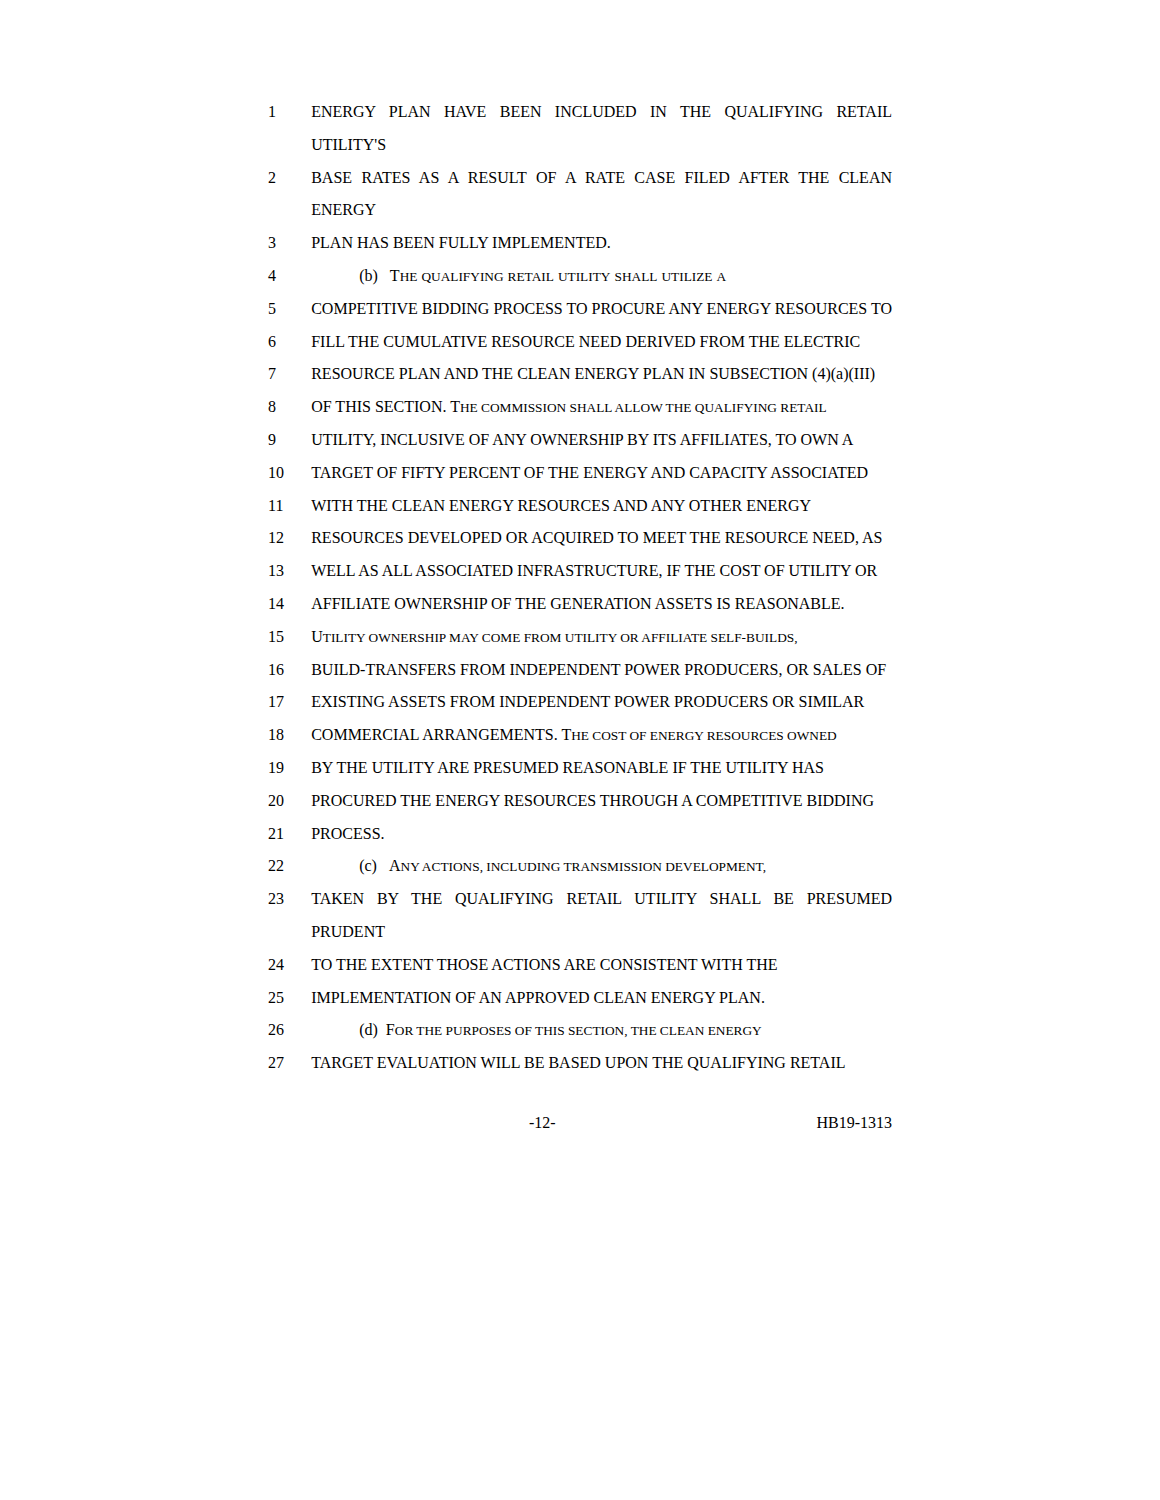| 1 | ENERGY PLAN HAVE BEEN INCLUDED IN THE QUALIFYING RETAIL UTILITY'S |
| 2 | BASE RATES AS A RESULT OF A RATE CASE FILED AFTER THE CLEAN ENERGY |
| 3 | PLAN HAS BEEN FULLY IMPLEMENTED. |
| 4 | (b) T HE QUALIFYING RETAIL UTILITY SHALL UTILIZE A |
| 5 | COMPETITIVE BIDDING PROCESS TO PROCURE ANY ENERGY RESOURCES TO |
| 6 | FILL THE CUMULATIVE RESOURCE NEED DERIVED FROM THE ELECTRIC |
| 7 | RESOURCE PLAN AND THE CLEAN ENERGY PLAN IN SUBSECTION (4)(a)(III) |
| 8 | OF THIS SECTION. T HE COMMISSION SHALL ALLOW THE QUALIFYING RETAIL |
| 9 | UTILITY, INCLUSIVE OF ANY OWNERSHIP BY ITS AFFILIATES, TO OWN A |
| 10 | TARGET OF FIFTY PERCENT OF THE ENERGY AND CAPACITY ASSOCIATED |
| 11 | WITH THE CLEAN ENERGY RESOURCES AND ANY OTHER ENERGY |
| 12 | RESOURCES DEVELOPED OR ACQUIRED TO MEET THE RESOURCE NEED, AS |
| 13 | WELL AS ALL ASSOCIATED INFRASTRUCTURE, IF THE COST OF UTILITY OR |
| 14 | AFFILIATE OWNERSHIP OF THE GENERATION ASSETS IS REASONABLE. |
| 15 | U TILITY OWNERSHIP MAY COME FROM UTILITY OR AFFILIATE SELF-BUILDS, |
| 16 | BUILD-TRANSFERS FROM INDEPENDENT POWER PRODUCERS, OR SALES OF |
| 17 | EXISTING ASSETS FROM INDEPENDENT POWER PRODUCERS OR SIMILAR |
| 18 | COMMERCIAL ARRANGEMENTS. T HE COST OF ENERGY RESOURCES OWNED |
| 19 | BY THE UTILITY ARE PRESUMED REASONABLE IF THE UTILITY HAS |
| 20 | PROCURED THE ENERGY RESOURCES THROUGH A COMPETITIVE BIDDING |
| 21 | PROCESS. |
| 22 | (c) A NY ACTIONS, INCLUDING TRANSMISSION DEVELOPMENT, |
| 23 | TAKEN BY THE QUALIFYING RETAIL UTILITY SHALL BE PRESUMED PRUDENT |
| 24 | TO THE EXTENT THOSE ACTIONS ARE CONSISTENT WITH THE |
| 25 | IMPLEMENTATION OF AN APPROVED CLEAN ENERGY PLAN. |
| 26 | (d) F OR THE PURPOSES OF THIS SECTION, THE CLEAN ENERGY |
| 27 | TARGET EVALUATION WILL BE BASED UPON THE QUALIFYING RETAIL |
-12- HB19-1313